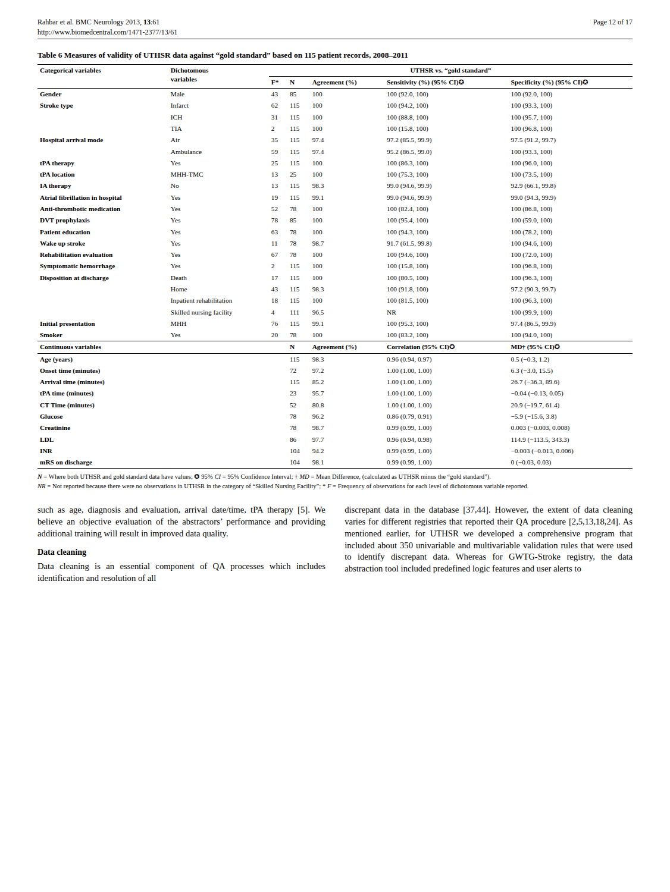Rahbar et al. BMC Neurology 2013, 13:61
http://www.biomedcentral.com/1471-2377/13/61
Page 12 of 17
Table 6 Measures of validity of UTHSR data against “gold standard” based on 115 patient records, 2008–2011
| Categorical variables | Dichotomous variables | UTHSR vs. “gold standard” |
| --- | --- | --- |
| F* | N | Agreement (%) | Sensitivity (%) (95% CI) ✪ | Specificity (%) (95% CI) ✪ |
| Gender | Male | 43 | 85 | 100 | 100 (92.0, 100) | 100 (92.0, 100) |
| Stroke type | Infarct | 62 | 115 | 100 | 100 (94.2, 100) | 100 (93.3, 100) |
| ICH | 31 | 115 | 100 | 100 (88.8, 100) | 100 (95.7, 100) |
| TIA | 2 | 115 | 100 | 100 (15.8, 100) | 100 (96.8, 100) |
| Hospital arrival mode | Air | 35 | 115 | 97.4 | 97.2 (85.5, 99.9) | 97.5 (91.2, 99.7) |
| Ambulance | 59 | 115 | 97.4 | 95.2 (86.5, 99.0) | 100 (93.3, 100) |
| tPA therapy | Yes | 25 | 115 | 100 | 100 (86.3, 100) | 100 (96.0, 100) |
| tPA location | MHH-TMC | 13 | 25 | 100 | 100 (75.3, 100) | 100 (73.5, 100) |
| IA therapy | No | 13 | 115 | 98.3 | 99.0 (94.6, 99.9) | 92.9 (66.1, 99.8) |
| Atrial fibrillation in hospital | Yes | 19 | 115 | 99.1 | 99.0 (94.6, 99.9) | 99.0 (94.3, 99.9) |
| Anti-thrombotic medication | Yes | 52 | 78 | 100 | 100 (82.4, 100) | 100 (86.8, 100) |
| DVT prophylaxis | Yes | 78 | 85 | 100 | 100 (95.4, 100) | 100 (59.0, 100) |
| Patient education | Yes | 63 | 78 | 100 | 100 (94.3, 100) | 100 (78.2, 100) |
| Wake up stroke | Yes | 11 | 78 | 98.7 | 91.7 (61.5, 99.8) | 100 (94.6, 100) |
| Rehabilitation evaluation | Yes | 67 | 78 | 100 | 100 (94.6, 100) | 100 (72.0, 100) |
| Symptomatic hemorrhage | Yes | 2 | 115 | 100 | 100 (15.8, 100) | 100 (96.8, 100) |
| Disposition at discharge | Death | 17 | 115 | 100 | 100 (80.5, 100) | 100 (96.3, 100) |
| Home | 43 | 115 | 98.3 | 100 (91.8, 100) | 97.2 (90.3, 99.7) |
| Inpatient rehabilitation | 18 | 115 | 100 | 100 (81.5, 100) | 100 (96.3, 100) |
| Skilled nursing facility | 4 | 111 | 96.5 | NR | 100 (99.9, 100) |
| Initial presentation | MHH | 76 | 115 | 99.1 | 100 (95.3, 100) | 97.4 (86.5, 99.9) |
| Smoker | Yes | 20 | 78 | 100 | 100 (83.2, 100) | 100 (94.0, 100) |
| Continuous variables | | N | Agreement (%) | Correlation (95% CI) ✪ | MD† (95% CI) ✪ |
| Age (years) | | 115 | 98.3 | 0.96 (0.94, 0.97) | 0.5 (−0.3, 1.2) |
| Onset time (minutes) | | 72 | 97.2 | 1.00 (1.00, 1.00) | 6.3 (−3.0, 15.5) |
| Arrival time (minutes) | | 115 | 85.2 | 1.00 (1.00, 1.00) | 26.7 (−36.3, 89.6) |
| tPA time (minutes) | | 23 | 95.7 | 1.00 (1.00, 1.00) | −0.04 (−0.13, 0.05) |
| CT Time (minutes) | | 52 | 80.8 | 1.00 (1.00, 1.00) | 20.9 (−19.7, 61.4) |
| Glucose | | 78 | 96.2 | 0.86 (0.79, 0.91) | −5.9 (−15.6, 3.8) |
| Creatinine | | 78 | 98.7 | 0.99 (0.99, 1.00) | 0.003 (−0.003, 0.008) |
| LDL | | 86 | 97.7 | 0.96 (0.94, 0.98) | 114.9 (−113.5, 343.3) |
| INR | | 104 | 94.2 | 0.99 (0.99, 1.00) | −0.003 (−0.013, 0.006) |
| mRS on discharge | | 104 | 98.1 | 0.99 (0.99, 1.00) | 0 (−0.03, 0.03) |
N = Where both UTHSR and gold standard data have values; ✪ 95% CI = 95% Confidence Interval; † MD = Mean Difference, (calculated as UTHSR minus the “gold standard”).
NR = Not reported because there were no observations in UTHSR in the category of “Skilled Nursing Facility”; * F = Frequency of observations for each level of dichotomous variable reported.
such as age, diagnosis and evaluation, arrival date/time, tPA therapy [5]. We believe an objective evaluation of the abstractors’ performance and providing additional training will result in improved data quality.
Data cleaning
Data cleaning is an essential component of QA processes which includes identification and resolution of all
discrepant data in the database [37,44]. However, the extent of data cleaning varies for different registries that reported their QA procedure [2,5,13,18,24]. As mentioned earlier, for UTHSR we developed a comprehensive program that included about 350 univariable and multivariable validation rules that were used to identify discrepant data. Whereas for GWTG-Stroke registry, the data abstraction tool included predefined logic features and user alerts to